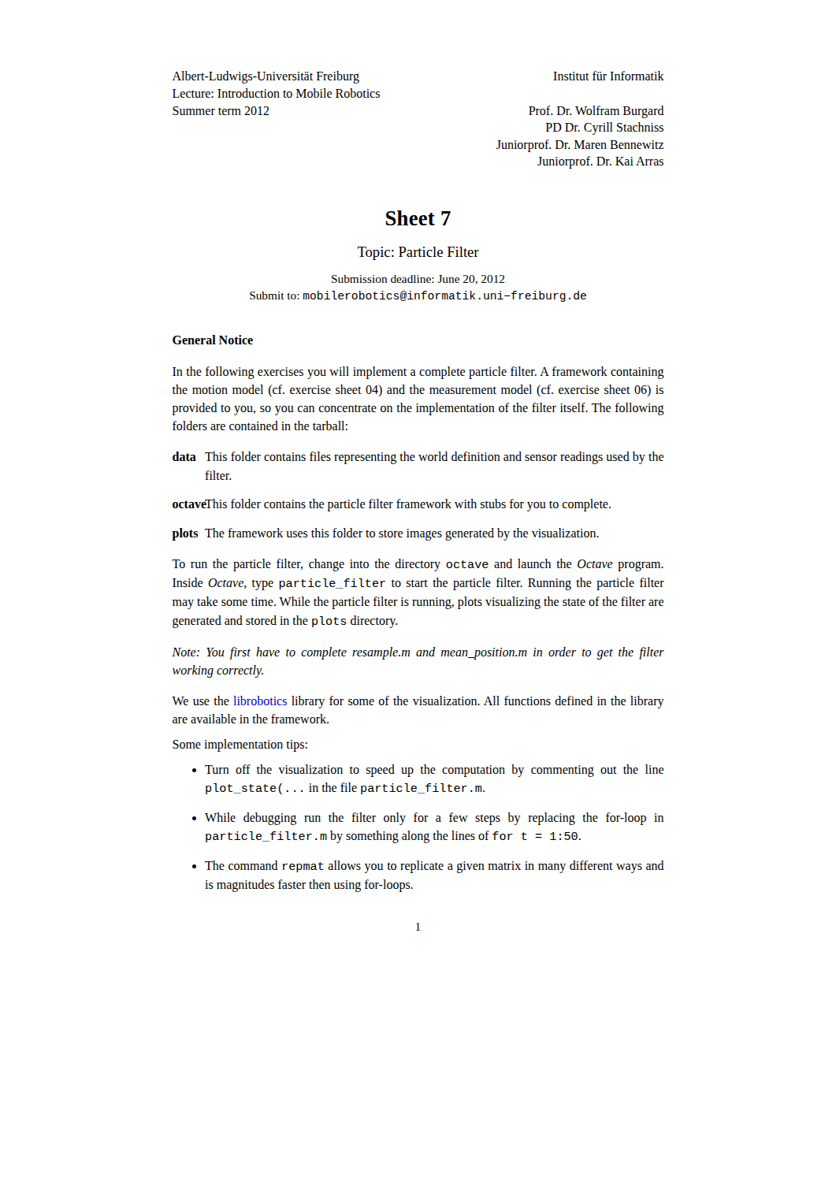| Albert-Ludwigs-Universität Freiburg | Institut für Informatik |
| Lecture: Introduction to Mobile Robotics | |
| Summer term 2012 | Prof. Dr. Wolfram Burgard |
| | PD Dr. Cyrill Stachniss |
| | Juniorprof. Dr. Maren Bennewitz |
| | Juniorprof. Dr. Kai Arras |
Sheet 7
Topic: Particle Filter
Submission deadline: June 20, 2012
Submit to: mobilerobotics@informatik.uni−freiburg.de
General Notice
In the following exercises you will implement a complete particle filter. A framework containing the motion model (cf. exercise sheet 04) and the measurement model (cf. exercise sheet 06) is provided to you, so you can concentrate on the implementation of the filter itself. The following folders are contained in the tarball:
data
This folder contains files representing the world definition and sensor readings used by the filter.
octave
This folder contains the particle filter framework with stubs for you to complete.
plots
The framework uses this folder to store images generated by the visualization.
To run the particle filter, change into the directory octave and launch the Octave program. Inside Octave, type particle_filter to start the particle filter. Running the particle filter may take some time. While the particle filter is running, plots visualizing the state of the filter are generated and stored in the plots directory.
Note: You first have to complete resample.m and mean_position.m in order to get the filter working correctly.
We use the librobotics library for some of the visualization. All functions defined in the library are available in the framework.
Some implementation tips:
Turn off the visualization to speed up the computation by commenting out the line plot_state(... in the file particle_filter.m.
While debugging run the filter only for a few steps by replacing the for-loop in particle_filter.m by something along the lines of for t = 1:50.
The command repmat allows you to replicate a given matrix in many different ways and is magnitudes faster then using for-loops.
1